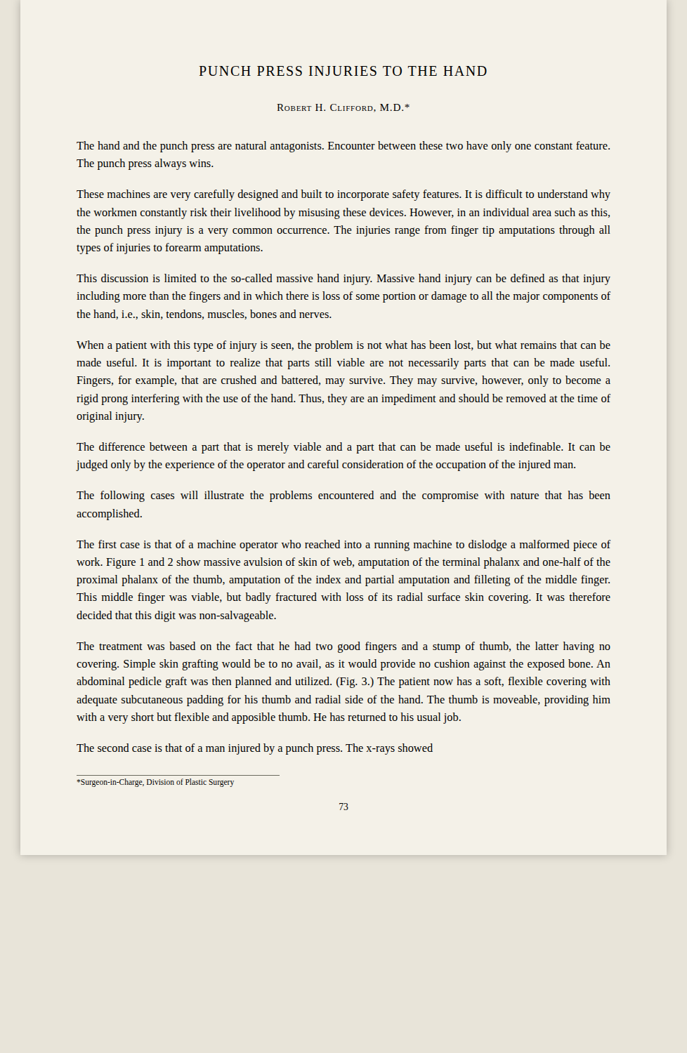PUNCH PRESS INJURIES TO THE HAND
Robert H. Clifford, M.D.*
The hand and the punch press are natural antagonists. Encounter between these two have only one constant feature. The punch press always wins.
These machines are very carefully designed and built to incorporate safety features. It is difficult to understand why the workmen constantly risk their livelihood by misusing these devices. However, in an individual area such as this, the punch press injury is a very common occurrence. The injuries range from finger tip amputations through all types of injuries to forearm amputations.
This discussion is limited to the so-called massive hand injury. Massive hand injury can be defined as that injury including more than the fingers and in which there is loss of some portion or damage to all the major components of the hand, i.e., skin, tendons, muscles, bones and nerves.
When a patient with this type of injury is seen, the problem is not what has been lost, but what remains that can be made useful. It is important to realize that parts still viable are not necessarily parts that can be made useful. Fingers, for example, that are crushed and battered, may survive. They may survive, however, only to become a rigid prong interfering with the use of the hand. Thus, they are an impediment and should be removed at the time of original injury.
The difference between a part that is merely viable and a part that can be made useful is indefinable. It can be judged only by the experience of the operator and careful consideration of the occupation of the injured man.
The following cases will illustrate the problems encountered and the compromise with nature that has been accomplished.
The first case is that of a machine operator who reached into a running machine to dislodge a malformed piece of work. Figure 1 and 2 show massive avulsion of skin of web, amputation of the terminal phalanx and one-half of the proximal phalanx of the thumb, amputation of the index and partial amputation and filleting of the middle finger. This middle finger was viable, but badly fractured with loss of its radial surface skin covering. It was therefore decided that this digit was non-salvageable.
The treatment was based on the fact that he had two good fingers and a stump of thumb, the latter having no covering. Simple skin grafting would be to no avail, as it would provide no cushion against the exposed bone. An abdominal pedicle graft was then planned and utilized. (Fig. 3.) The patient now has a soft, flexible covering with adequate subcutaneous padding for his thumb and radial side of the hand. The thumb is moveable, providing him with a very short but flexible and apposible thumb. He has returned to his usual job.
The second case is that of a man injured by a punch press. The x-rays showed
*Surgeon-in-Charge, Division of Plastic Surgery
73